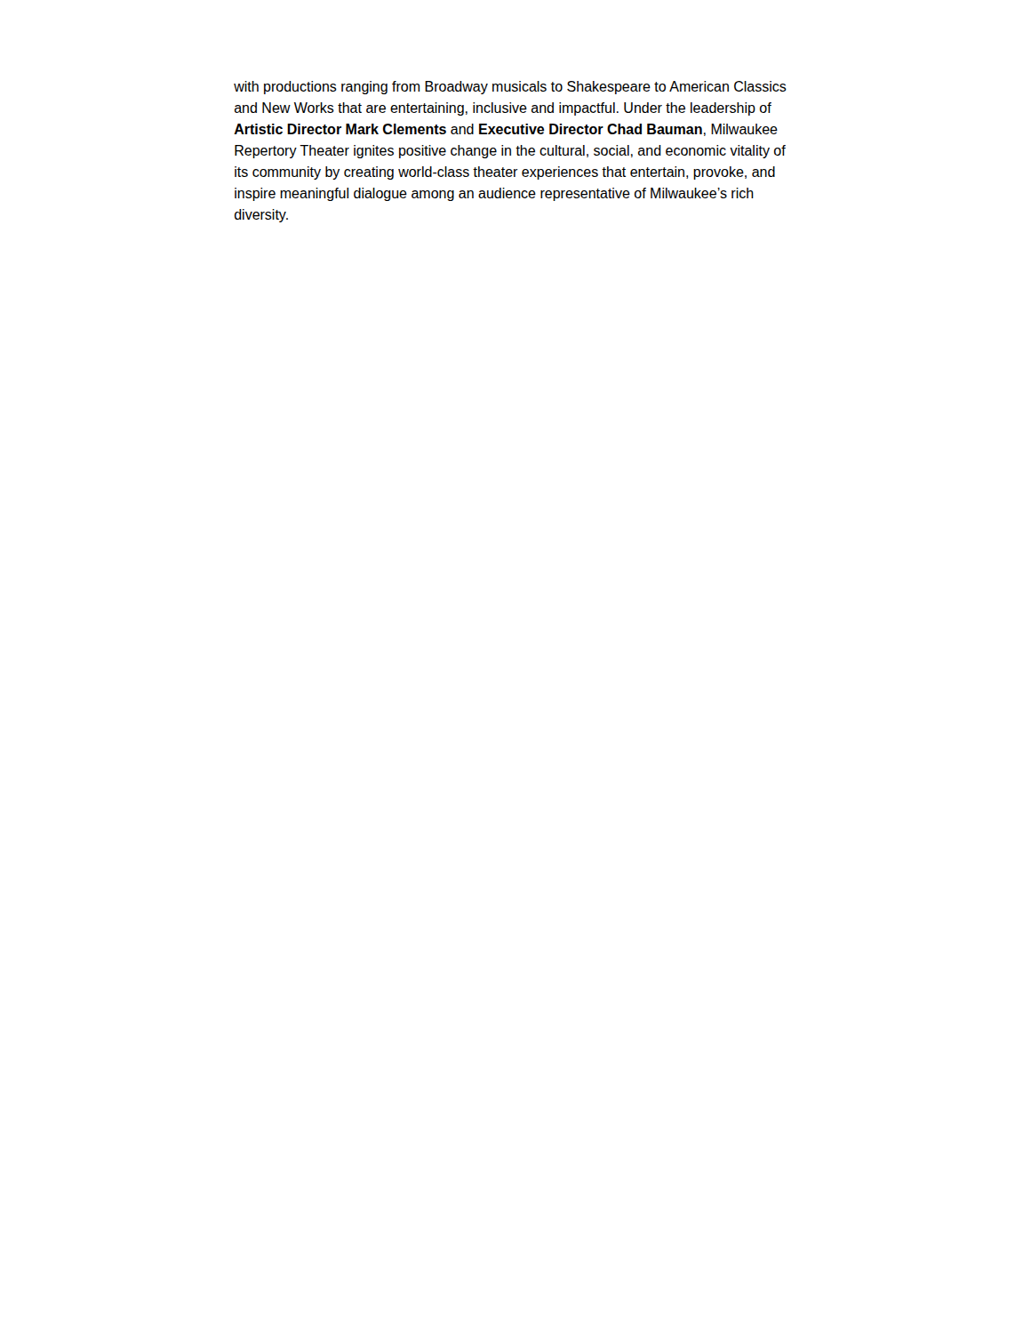with productions ranging from Broadway musicals to Shakespeare to American Classics and New Works that are entertaining, inclusive and impactful. Under the leadership of Artistic Director Mark Clements and Executive Director Chad Bauman, Milwaukee Repertory Theater ignites positive change in the cultural, social, and economic vitality of its community by creating world-class theater experiences that entertain, provoke, and inspire meaningful dialogue among an audience representative of Milwaukee’s rich diversity.